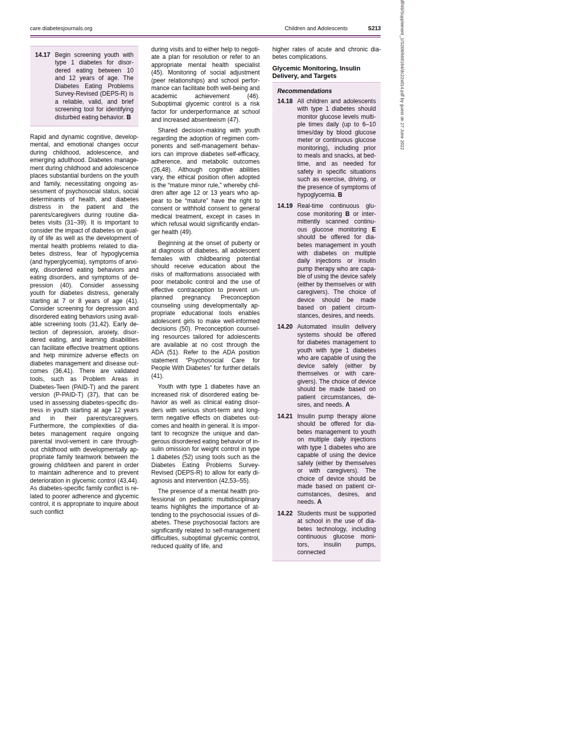care.diabetesjournals.org
Children and Adolescents S213
14.17
Begin screening youth with type 1 diabetes for disordered eating between 10 and 12 years of age. The Diabetes Eating Problems Survey-Revised (DEPS-R) is a reliable, valid, and brief screening tool for identifying disturbed eating behavior. B
Rapid and dynamic cognitive, developmental, and emotional changes occur during childhood, adolescence, and emerging adulthood. Diabetes management during childhood and adolescence places substantial burdens on the youth and family, necessitating ongoing assessment of psychosocial status, social determinants of health, and diabetes distress in the patient and the parents/caregivers during routine diabetes visits (31–39). It is important to consider the impact of diabetes on quality of life as well as the development of mental health problems related to diabetes distress, fear of hypoglycemia (and hyperglycemia), symptoms of anxiety, disordered eating behaviors and eating disorders, and symptoms of depression (40). Consider assessing youth for diabetes distress, generally starting at 7 or 8 years of age (41). Consider screening for depression and disordered eating behaviors using available screening tools (31,42). Early detection of depression, anxiety, disordered eating, and learning disabilities can facilitate effective treatment options and help minimize adverse effects on diabetes management and disease outcomes (36,41). There are validated tools, such as Problem Areas in Diabetes-Teen (PAID-T) and the parent version (P-PAID-T) (37), that can be used in assessing diabetes-specific distress in youth starting at age 12 years and in their parents/caregivers. Furthermore, the complexities of diabetes management require ongoing parental invol‐vement in care throughout childhood with developmentally appropriate family teamwork between the growing child/teen and parent in order to maintain adherence and to prevent deterioration in glycemic control (43,44). As diabetes-specific family conflict is related to poorer adherence and glycemic control, it is appropriate to inquire about such conflict
during visits and to either help to negotiate a plan for resolution or refer to an appropriate mental health specialist (45). Monitoring of social adjustment (peer relationships) and school performance can facilitate both well-being and academic achievement (46). Suboptimal glycemic control is a risk factor for underperformance at school and increased absenteeism (47).
Shared decision-making with youth regarding the adoption of regimen components and self-management behaviors can improve diabetes self-efficacy, adherence, and metabolic outcomes (26,48). Although cognitive abilities vary, the ethical position often adopted is the “mature minor rule,” whereby children after age 12 or 13 years who appear to be “mature” have the right to consent or withhold consent to general medical treatment, except in cases in which refusal would significantly endanger health (49).
Beginning at the onset of puberty or at diagnosis of diabetes, all adolescent females with childbearing potential should receive education about the risks of malformations associated with poor metabolic control and the use of effective contraception to prevent unplanned pregnancy. Preconception counseling using developmentally appropriate educational tools enables adolescent girls to make well-informed decisions (50). Preconception counseling resources tailored for adolescents are available at no cost through the ADA (51). Refer to the ADA position statement “Psychosocial Care for People With Diabetes” for further details (41).
Youth with type 1 diabetes have an increased risk of disordered eating behavior as well as clinical eating disorders with serious short-term and long-term negative effects on diabetes outcomes and health in general. It is important to recognize the unique and dangerous disordered eating behavior of insulin omission for weight control in type 1 diabetes (52) using tools such as the Diabetes Eating Problems Survey-Revised (DEPS-R) to allow for early diagnosis and intervention (42,53–55).
The presence of a mental health professional on pediatric multidisciplinary teams highlights the importance of attending to the psychosocial issues of diabetes. These psychosocial factors are significantly related to self-management difficulties, suboptimal glycemic control, reduced quality of life, and
higher rates of acute and chronic diabetes complications.
Glycemic Monitoring, Insulin Delivery, and Targets
Recommendations
14.18
All children and adolescents with type 1 diabetes should monitor glucose levels multiple times daily (up to 6–10 times/day by blood glucose meter or continuous glucose monitoring), including prior to meals and snacks, at bedtime, and as needed for safety in specific situations such as exercise, driving, or the presence of symptoms of hypoglycemia. B
14.19
Real-time continuous glucose monitoring B or intermittently scanned continuous glucose monitoring E should be offered for diabetes management in youth with diabetes on multiple daily injections or insulin pump therapy who are capable of using the device safely (either by themselves or with caregivers). The choice of device should be made based on patient circumstances, desires, and needs.
14.20
Automated insulin delivery systems should be offered for diabetes management to youth with type 1 diabetes who are capable of using the device safely (either by themselves or with caregivers). The choice of device should be made based on patient circumstances, desires, and needs. A
14.21
Insulin pump therapy alone should be offered for diabetes management to youth on multiple daily injections with type 1 diabetes who are capable of using the device safely (either by themselves or with caregivers). The choice of device should be made based on patient circumstances, desires, and needs. A
14.22
Students must be supported at school in the use of diabetes technology, including continuous glucose monitors, insulin pumps, connected
Downloaded from http://ada.silverchair.com/care/article-pdf/45/Supplement_1/S208/668184/dc22s014.pdf by guest on 27 June 2022